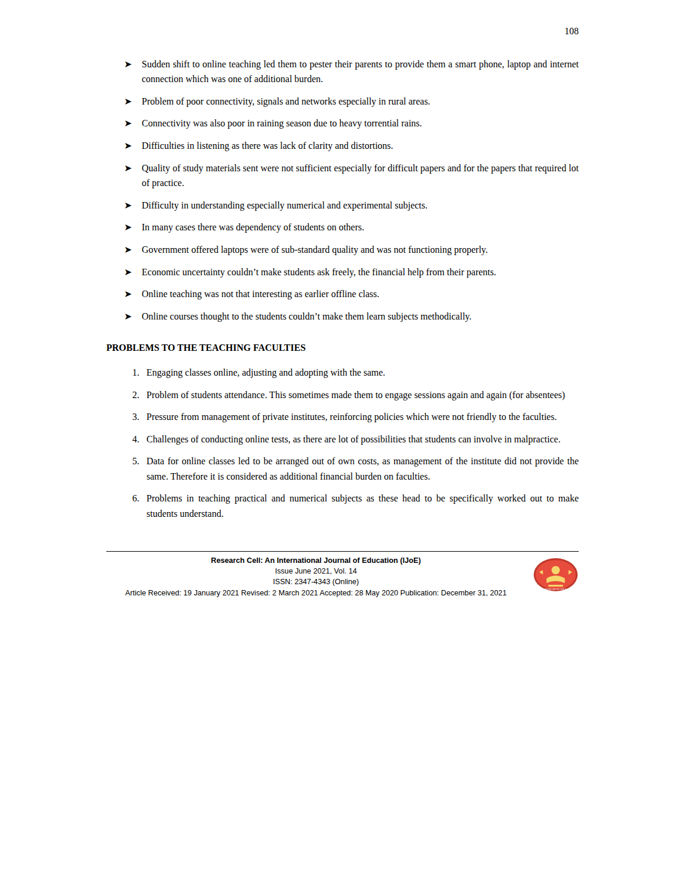108
Sudden shift to online teaching led them to pester their parents to provide them a smart phone, laptop and internet connection which was one of additional burden.
Problem of poor connectivity, signals and networks especially in rural areas.
Connectivity was also poor in raining season due to heavy torrential rains.
Difficulties in listening as there was lack of clarity and distortions.
Quality of study materials sent were not sufficient especially for difficult papers and for the papers that required lot of practice.
Difficulty in understanding especially numerical and experimental subjects.
In many cases there was dependency of students on others.
Government offered laptops were of sub-standard quality and was not functioning properly.
Economic uncertainty couldn’t make students ask freely, the financial help from their parents.
Online teaching was not that interesting as earlier offline class.
Online courses thought to the students couldn’t make them learn subjects methodically.
Problems to the Teaching Faculties
Engaging classes online, adjusting and adopting with the same.
Problem of students attendance. This sometimes made them to engage sessions again and again (for absentees)
Pressure from management of private institutes, reinforcing policies which were not friendly to the faculties.
Challenges of conducting online tests, as there are lot of possibilities that students can involve in malpractice.
Data for online classes led to be arranged out of own costs, as management of the institute did not provide the same. Therefore it is considered as additional financial burden on faculties.
Problems in teaching practical and numerical subjects as these head to be specifically worked out to make students understand.
Research Cell: An International Journal of Education (IJoE)
Issue June 2021, Vol. 14
ISSN: 2347-4343 (Online)
Article Received: 19 January 2021 Revised: 2 March 2021 Accepted: 28 May 2020 Publication: December 31, 2021
RESEARCH CELL